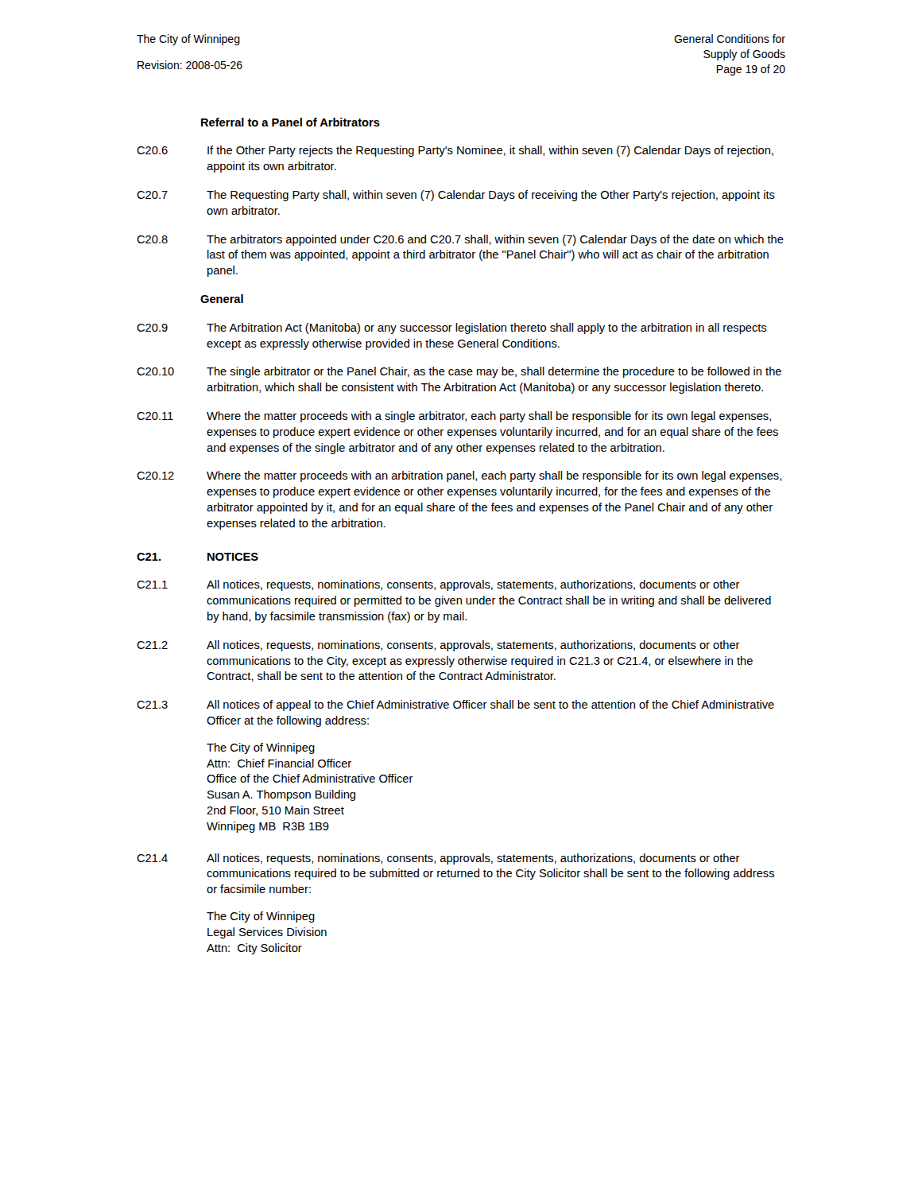The City of Winnipeg
Revision: 2008-05-26
General Conditions for
Supply of Goods
Page 19 of 20
Referral to a Panel of Arbitrators
C20.6
If the Other Party rejects the Requesting Party's Nominee, it shall, within seven (7) Calendar Days of rejection, appoint its own arbitrator.
C20.7
The Requesting Party shall, within seven (7) Calendar Days of receiving the Other Party's rejection, appoint its own arbitrator.
C20.8
The arbitrators appointed under C20.6 and C20.7 shall, within seven (7) Calendar Days of the date on which the last of them was appointed, appoint a third arbitrator (the "Panel Chair") who will act as chair of the arbitration panel.
General
C20.9
The Arbitration Act (Manitoba) or any successor legislation thereto shall apply to the arbitration in all respects except as expressly otherwise provided in these General Conditions.
C20.10
The single arbitrator or the Panel Chair, as the case may be, shall determine the procedure to be followed in the arbitration, which shall be consistent with The Arbitration Act (Manitoba) or any successor legislation thereto.
C20.11
Where the matter proceeds with a single arbitrator, each party shall be responsible for its own legal expenses, expenses to produce expert evidence or other expenses voluntarily incurred, and for an equal share of the fees and expenses of the single arbitrator and of any other expenses related to the arbitration.
C20.12
Where the matter proceeds with an arbitration panel, each party shall be responsible for its own legal expenses, expenses to produce expert evidence or other expenses voluntarily incurred, for the fees and expenses of the arbitrator appointed by it, and for an equal share of the fees and expenses of the Panel Chair and of any other expenses related to the arbitration.
C21.
NOTICES
C21.1
All notices, requests, nominations, consents, approvals, statements, authorizations, documents or other communications required or permitted to be given under the Contract shall be in writing and shall be delivered by hand, by facsimile transmission (fax) or by mail.
C21.2
All notices, requests, nominations, consents, approvals, statements, authorizations, documents or other communications to the City, except as expressly otherwise required in C21.3 or C21.4, or elsewhere in the Contract, shall be sent to the attention of the Contract Administrator.
C21.3
All notices of appeal to the Chief Administrative Officer shall be sent to the attention of the Chief Administrative Officer at the following address:
The City of Winnipeg
Attn: Chief Financial Officer
Office of the Chief Administrative Officer
Susan A. Thompson Building
2nd Floor, 510 Main Street
Winnipeg MB R3B 1B9
C21.4
All notices, requests, nominations, consents, approvals, statements, authorizations, documents or other communications required to be submitted or returned to the City Solicitor shall be sent to the following address or facsimile number:
The City of Winnipeg
Legal Services Division
Attn: City Solicitor